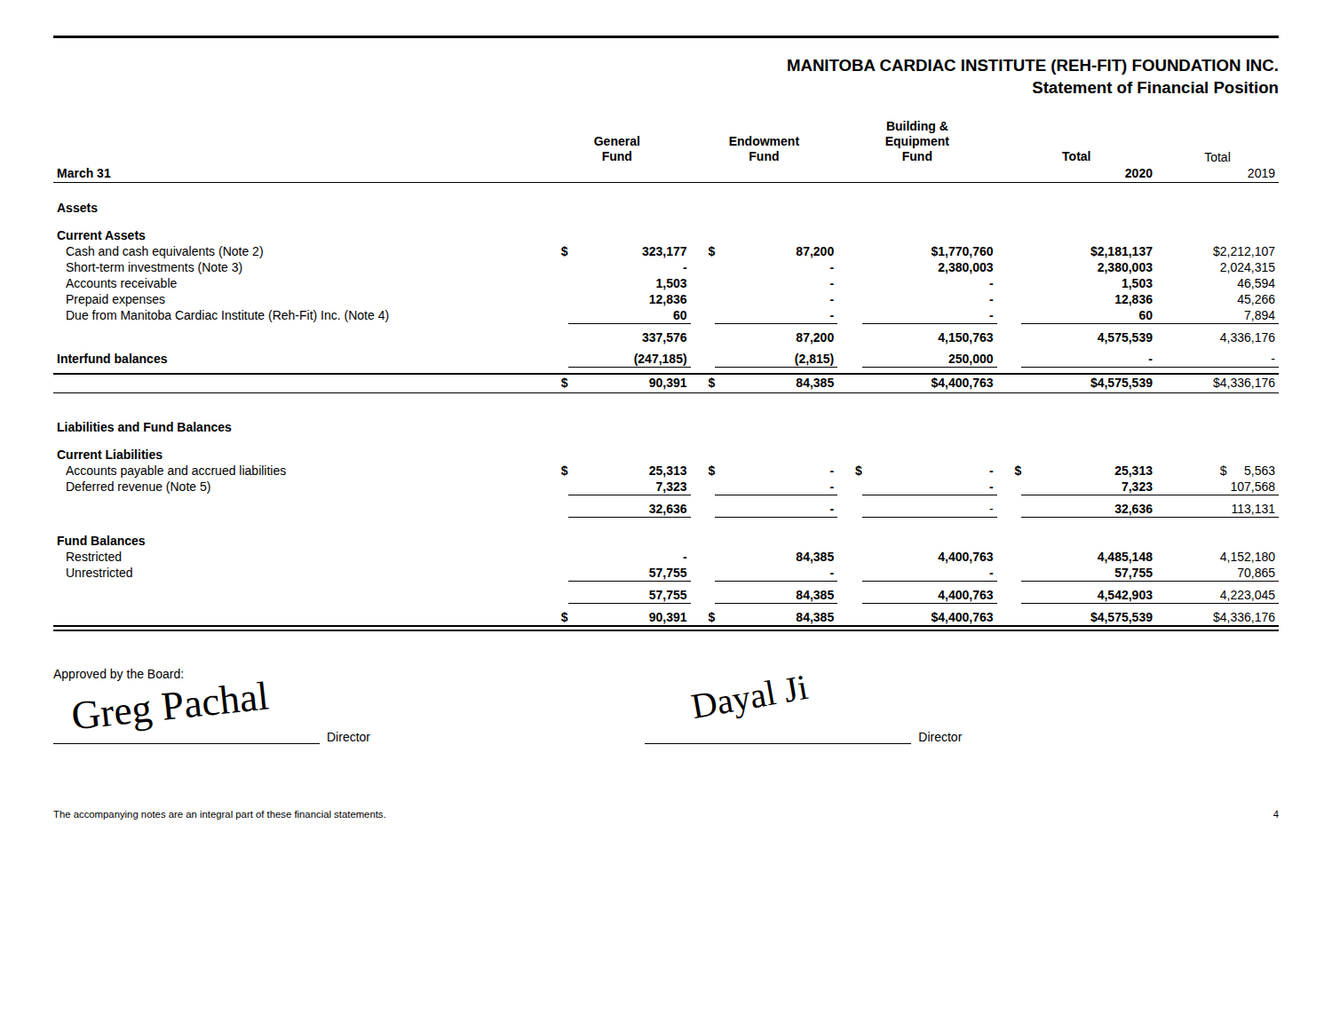MANITOBA CARDIAC INSTITUTE (REH-FIT) FOUNDATION INC.
Statement of Financial Position
| | General Fund | Endowment Fund | Building & Equipment Fund | Total | Total |
| March 31 | | | | 2020 | 2019 |
| Assets | |
| Current Assets | |
| Cash and cash equivalents (Note 2) | $ | 323,177 | $ | 87,200 | | $1,770,760 | | $2,181,137 | $2,212,107 |
| Short-term investments (Note 3) | | - | | - | | 2,380,003 | | 2,380,003 | 2,024,315 |
| Accounts receivable | | 1,503 | | - | | - | | 1,503 | 46,594 |
| Prepaid expenses | | 12,836 | | - | | - | | 12,836 | 45,266 |
| Due from Manitoba Cardiac Institute (Reh-Fit) Inc. (Note 4) | | 60 | | - | | - | | 60 | 7,894 |
| | | 337,576 | | 87,200 | | 4,150,763 | | 4,575,539 | 4,336,176 |
| Interfund balances | | (247,185) | | (2,815) | | 250,000 | | - | - |
| | $ | 90,391 | $ | 84,385 | | $4,400,763 | | $4,575,539 | $4,336,176 |
| Liabilities and Fund Balances | |
| Current Liabilities | |
| Accounts payable and accrued liabilities | $ | 25,313 | $ | - | $ | - | $ | 25,313 | $ 5,563 |
| Deferred revenue (Note 5) | | 7,323 | | - | | - | | 7,323 | 107,568 |
| | | 32,636 | | - | | - | | 32,636 | 113,131 |
| Fund Balances | |
| Restricted | | - | | 84,385 | | 4,400,763 | | 4,485,148 | 4,152,180 |
| Unrestricted | | 57,755 | | - | | - | | 57,755 | 70,865 |
| | | 57,755 | | 84,385 | | 4,400,763 | | 4,542,903 | 4,223,045 |
| | $ | 90,391 | $ | 84,385 | | $4,400,763 | | $4,575,539 | $4,336,176 |
Approved by the Board:
Greg Pachal
Dayal Ji
Director Director
The accompanying notes are an integral part of these financial statements. 4